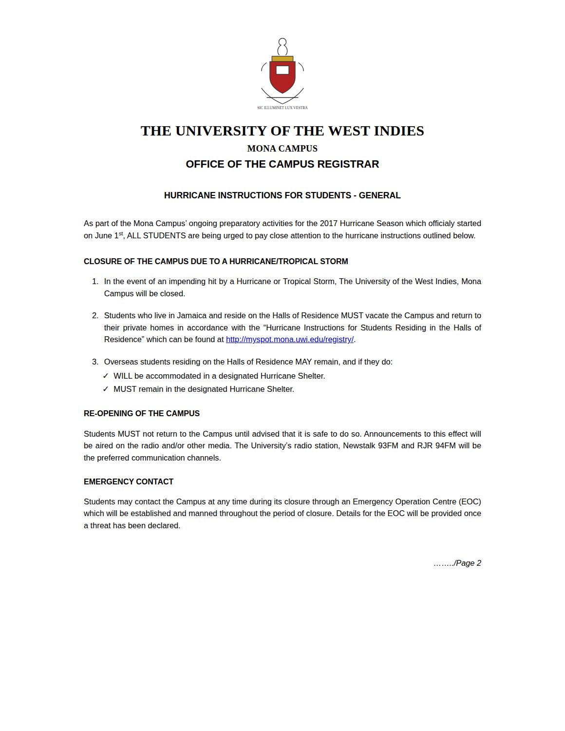THE UNIVERSITY OF THE WEST INDIES
MONA CAMPUS
OFFICE OF THE CAMPUS REGISTRAR
HURRICANE INSTRUCTIONS FOR STUDENTS - GENERAL
As part of the Mona Campus’ ongoing preparatory activities for the 2017 Hurricane Season which officialy started on June 1st, ALL STUDENTS are being urged to pay close attention to the hurricane instructions outlined below.
CLOSURE OF THE CAMPUS DUE TO A HURRICANE/TROPICAL STORM
In the event of an impending hit by a Hurricane or Tropical Storm, The University of the West Indies, Mona Campus will be closed.
Students who live in Jamaica and reside on the Halls of Residence MUST vacate the Campus and return to their private homes in accordance with the “Hurricane Instructions for Students Residing in the Halls of Residence” which can be found at http://myspot.mona.uwi.edu/registry/.
Overseas students residing on the Halls of Residence MAY remain, and if they do:
WILL be accommodated in a designated Hurricane Shelter.
MUST remain in the designated Hurricane Shelter.
RE-OPENING OF THE CAMPUS
Students MUST not return to the Campus until advised that it is safe to do so. Announcements to this effect will be aired on the radio and/or other media. The University’s radio station, Newstalk 93FM and RJR 94FM will be the preferred communication channels.
EMERGENCY CONTACT
Students may contact the Campus at any time during its closure through an Emergency Operation Centre (EOC) which will be established and manned throughout the period of closure. Details for the EOC will be provided once a threat has been declared.
……../Page 2